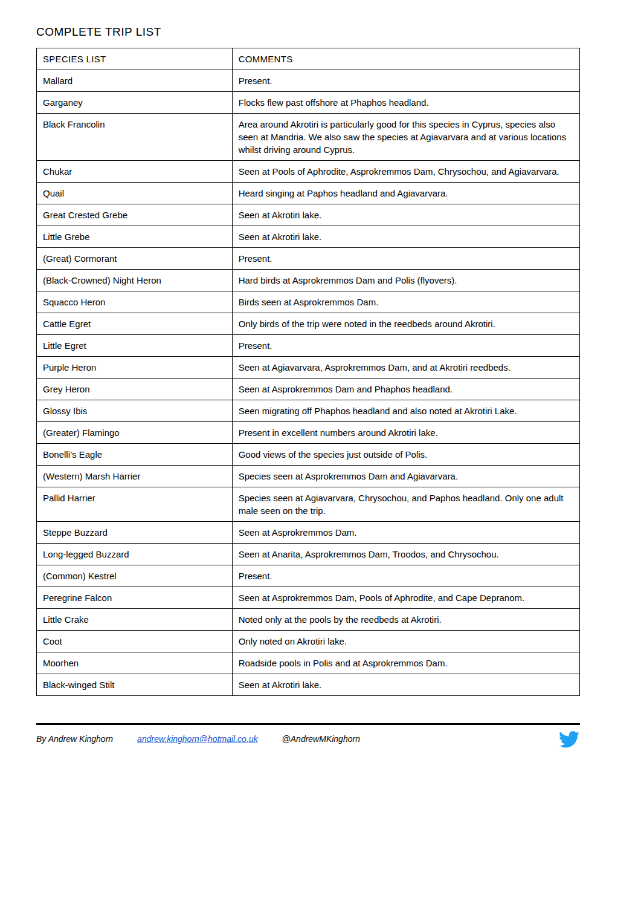COMPLETE TRIP LIST
| SPECIES LIST | COMMENTS |
| --- | --- |
| Mallard | Present. |
| Garganey | Flocks flew past offshore at Phaphos headland. |
| Black Francolin | Area around Akrotiri is particularly good for this species in Cyprus, species also seen at Mandria. We also saw the species at Agiavarvara and at various locations whilst driving around Cyprus. |
| Chukar | Seen at Pools of Aphrodite, Asprokremmos Dam, Chrysochou, and Agiavarvara. |
| Quail | Heard singing at Paphos headland and Agiavarvara. |
| Great Crested Grebe | Seen at Akrotiri lake. |
| Little Grebe | Seen at Akrotiri lake. |
| (Great) Cormorant | Present. |
| (Black-Crowned) Night Heron | Hard birds at Asprokremmos Dam and Polis (flyovers). |
| Squacco Heron | Birds seen at Asprokremmos Dam. |
| Cattle Egret | Only birds of the trip were noted in the reedbeds around Akrotiri. |
| Little Egret | Present. |
| Purple Heron | Seen at Agiavarvara, Asprokremmos Dam, and at Akrotiri reedbeds. |
| Grey Heron | Seen at Asprokremmos Dam and Phaphos headland. |
| Glossy Ibis | Seen migrating off Phaphos headland and also noted at Akrotiri Lake. |
| (Greater) Flamingo | Present in excellent numbers around Akrotiri lake. |
| Bonelli’s Eagle | Good views of the species just outside of Polis. |
| (Western) Marsh Harrier | Species seen at Asprokremmos Dam and Agiavarvara. |
| Pallid Harrier | Species seen at Agiavarvara, Chrysochou, and Paphos headland. Only one adult male seen on the trip. |
| Steppe Buzzard | Seen at Asprokremmos Dam. |
| Long-legged Buzzard | Seen at Anarita, Asprokremmos Dam, Troodos, and Chrysochou. |
| (Common) Kestrel | Present. |
| Peregrine Falcon | Seen at Asprokremmos Dam, Pools of Aphrodite, and Cape Depranom. |
| Little Crake | Noted only at the pools by the reedbeds at Akrotiri. |
| Coot | Only noted on Akrotiri lake. |
| Moorhen | Roadside pools in Polis and at Asprokremmos Dam. |
| Black-winged Stilt | Seen at Akrotiri lake. |
By Andrew Kinghorn andrew.kinghorn@hotmail.co.uk @AndrewMKinghorn